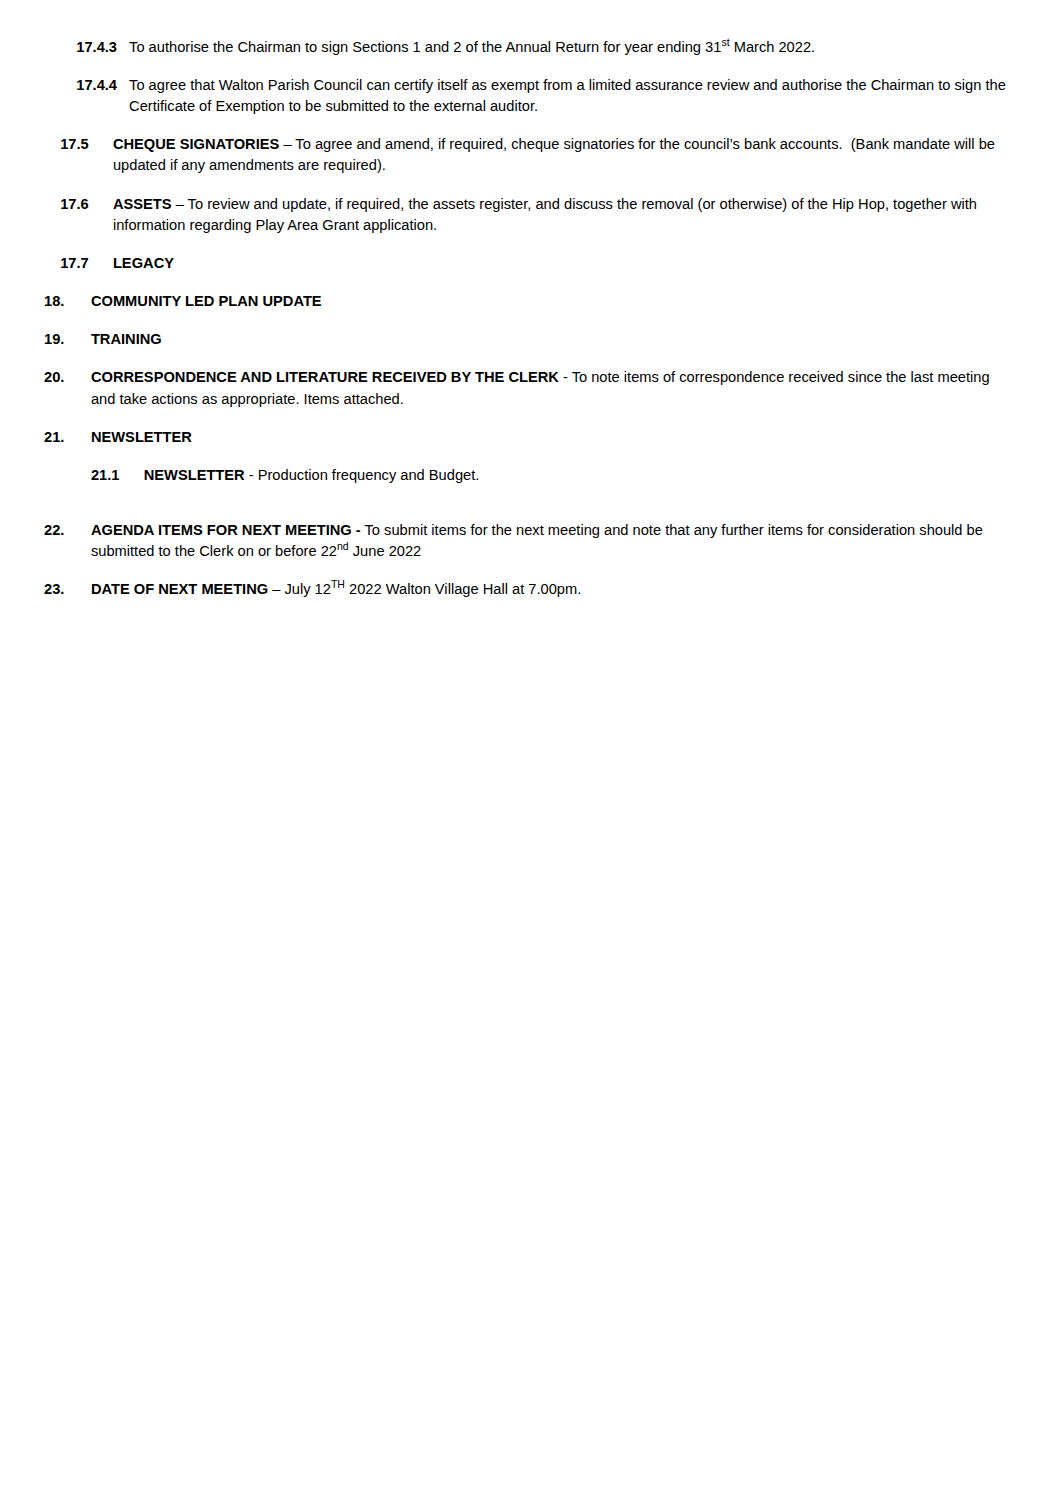17.4.3 To authorise the Chairman to sign Sections 1 and 2 of the Annual Return for year ending 31st March 2022.
17.4.4 To agree that Walton Parish Council can certify itself as exempt from a limited assurance review and authorise the Chairman to sign the Certificate of Exemption to be submitted to the external auditor.
17.5 CHEQUE SIGNATORIES – To agree and amend, if required, cheque signatories for the council’s bank accounts. (Bank mandate will be updated if any amendments are required).
17.6 ASSETS – To review and update, if required, the assets register, and discuss the removal (or otherwise) of the Hip Hop, together with information regarding Play Area Grant application.
17.7 LEGACY
18. COMMUNITY LED PLAN UPDATE
19. TRAINING
20. CORRESPONDENCE AND LITERATURE RECEIVED BY THE CLERK - To note items of correspondence received since the last meeting and take actions as appropriate. Items attached.
21. NEWSLETTER
21.1 NEWSLETTER - Production frequency and Budget.
22. AGENDA ITEMS FOR NEXT MEETING - To submit items for the next meeting and note that any further items for consideration should be submitted to the Clerk on or before 22nd June 2022
23. DATE OF NEXT MEETING – July 12TH 2022 Walton Village Hall at 7.00pm.